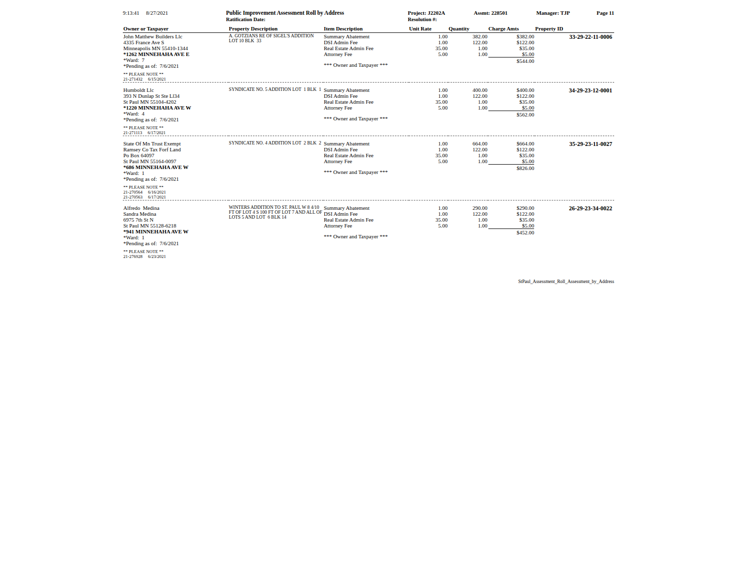9:13:41 8/27/2021
Public Improvement Assessment Roll by Address
Project: J2202A Assmt: 228501 Manager: TJP
Page 11
Ratification Date:
Resolution #:
| Owner or Taxpayer | Property Description | Item Description | Unit Rate | Quantity | Charge Amts | Property ID |
| --- | --- | --- | --- | --- | --- | --- |
| John Matthew Builders Llc 4335 France Ave S Minneapolis MN 55410-1344 *1262 MINNEHAHA AVE E *Ward: 7 *Pending as of: 7/6/2021 ** PLEASE NOTE ** 21-271432 6/15/2021 | A. GOTZIANS RE OF SIGEL'S ADDITION LOT 10 BLK 33 | Summary Abatement DSI Admin Fee Real Estate Admin Fee Attorney Fee *** Owner and Taxpayer *** | 1.00 1.00 35.00 5.00 | 382.00 122.00 1.00 1.00 | $382.00 $122.00 $35.00 $5.00 $544.00 | 33-29-22-11-0006 |
| Humboldt Llc 393 N Dunlap St Ste Ll34 St Paul MN 55104-4202 *1220 MINNEHAHA AVE W *Ward: 4 *Pending as of: 7/6/2021 ** PLEASE NOTE ** 21-271113 6/17/2021 | SYNDICATE NO. 5 ADDITION LOT 1 BLK 1 | Summary Abatement DSI Admin Fee Real Estate Admin Fee Attorney Fee *** Owner and Taxpayer *** | 1.00 1.00 35.00 5.00 | 400.00 122.00 1.00 1.00 | $400.00 $122.00 $35.00 $5.00 $562.00 | 34-29-23-12-0001 |
| State Of Mn Trust Exempt Ramsey Co Tax Forf Land Po Box 64097 St Paul MN 55164-0097 *686 MINNEHAHA AVE W *Ward: 1 *Pending as of: 7/6/2021 ** PLEASE NOTE ** 21-270564 6/16/2021 21-270563 6/17/2021 | SYNDICATE NO. 4 ADDITION LOT 2 BLK 2 | Summary Abatement DSI Admin Fee Real Estate Admin Fee Attorney Fee *** Owner and Taxpayer *** | 1.00 1.00 35.00 5.00 | 664.00 122.00 1.00 1.00 | $664.00 $122.00 $35.00 $5.00 $826.00 | 35-29-23-11-0027 |
| Alfredo Medina Sandra Medina 6975 7th St N St Paul MN 55128-6218 *941 MINNEHAHA AVE W *Ward: 1 *Pending as of: 7/6/2021 ** PLEASE NOTE ** 21-276928 6/23/2021 | WINTERS ADDITION TO ST. PAUL W 8 4/10 FT OF LOT 4 S 100 FT OF LOT 7 AND ALL OF LOTS 5 AND LOT 6 BLK 14 | Summary Abatement DSI Admin Fee Real Estate Admin Fee Attorney Fee *** Owner and Taxpayer *** | 1.00 1.00 35.00 5.00 | 290.00 122.00 1.00 1.00 | $290.00 $122.00 $35.00 $5.00 $452.00 | 26-29-23-34-0022 |
StPaul_Assessment_Roll_Assessment_by_Address